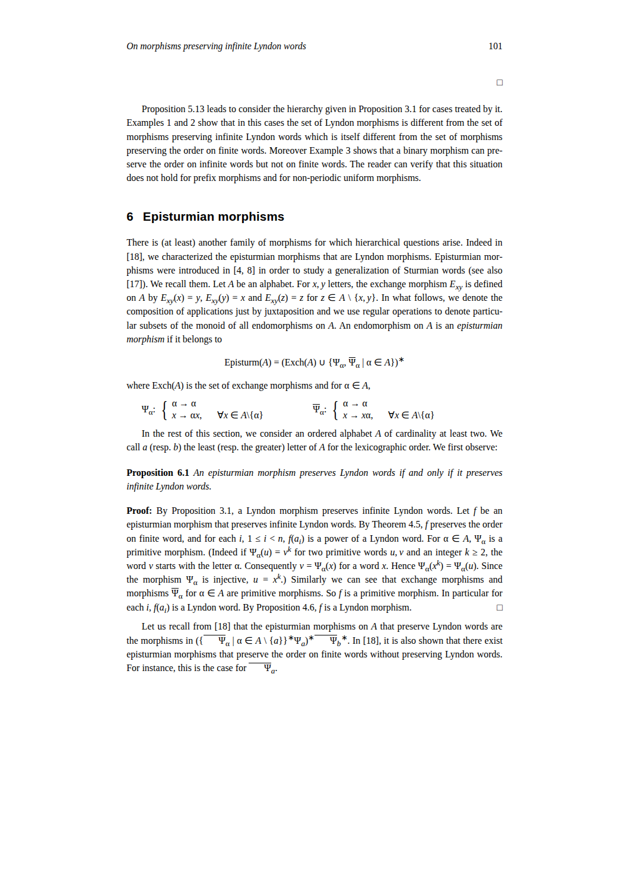On morphisms preserving infinite Lyndon words 101
□
Proposition 5.13 leads to consider the hierarchy given in Proposition 3.1 for cases treated by it. Examples 1 and 2 show that in this cases the set of Lyndon morphisms is different from the set of morphisms preserving infinite Lyndon words which is itself different from the set of morphisms preserving the order on finite words. Moreover Example 3 shows that a binary morphism can preserve the order on infinite words but not on finite words. The reader can verify that this situation does not hold for prefix morphisms and for non-periodic uniform morphisms.
6 Episturmian morphisms
There is (at least) another family of morphisms for which hierarchical questions arise. Indeed in [18], we characterized the episturmian morphisms that are Lyndon morphisms. Episturmian morphisms were introduced in [4, 8] in order to study a generalization of Sturmian words (see also [17]). We recall them. Let A be an alphabet. For x, y letters, the exchange morphism Exy is defined on A by Exy(x) = y, Exy(y) = x and Exy(z) = z for z ∈ A \ {x, y}. In what follows, we denote the composition of applications just by juxtaposition and we use regular operations to denote particular subsets of the monoid of all endomorphisms on A. An endomorphism on A is an episturmian morphism if it belongs to
Episturm(A) = (Exch(A) ∪ {Ψα, Ψα | α ∈ A})∗
where Exch(A) is the set of exchange morphisms and for α ∈ A,
Ψα: { α → α
x → αx,∀x ∈ A\{α}
Ψα: { α → α
x → xα,∀x ∈ A\{α}
In the rest of this section, we consider an ordered alphabet A of cardinality at least two. We call a (resp. b) the least (resp. the greater) letter of A for the lexicographic order. We first observe:
Proposition 6.1 An episturmian morphism preserves Lyndon words if and only if it preserves infinite Lyndon words.
Proof: By Proposition 3.1, a Lyndon morphism preserves infinite Lyndon words. Let f be an episturmian morphism that preserves infinite Lyndon words. By Theorem 4.5, f preserves the order on finite word, and for each i, 1 ≤ i < n, f(ai) is a power of a Lyndon word. For α ∈ A, Ψα is a primitive morphism. (Indeed if Ψα(u) = vk for two primitive words u, v and an integer k ≥ 2, the word v starts with the letter α. Consequently v = Ψα(x) for a word x. Hence Ψα(xk) = Ψα(u). Since the morphism Ψα is injective, u = xk.) Similarly we can see that exchange morphisms and morphisms Ψα for α ∈ A are primitive morphisms. So f is a primitive morphism. In particular for each i, f(ai) is a Lyndon word. By Proposition 4.6, f is a Lyndon morphism.□
Let us recall from [18] that the episturmian morphisms on A that preserve Lyndon words are the morphisms in ({Ψα | α ∈ A \ {a}}∗Ψa)∗Ψb∗. In [18], it is also shown that there exist episturmian morphisms that preserve the order on finite words without preserving Lyndon words. For instance, this is the case for Ψa.